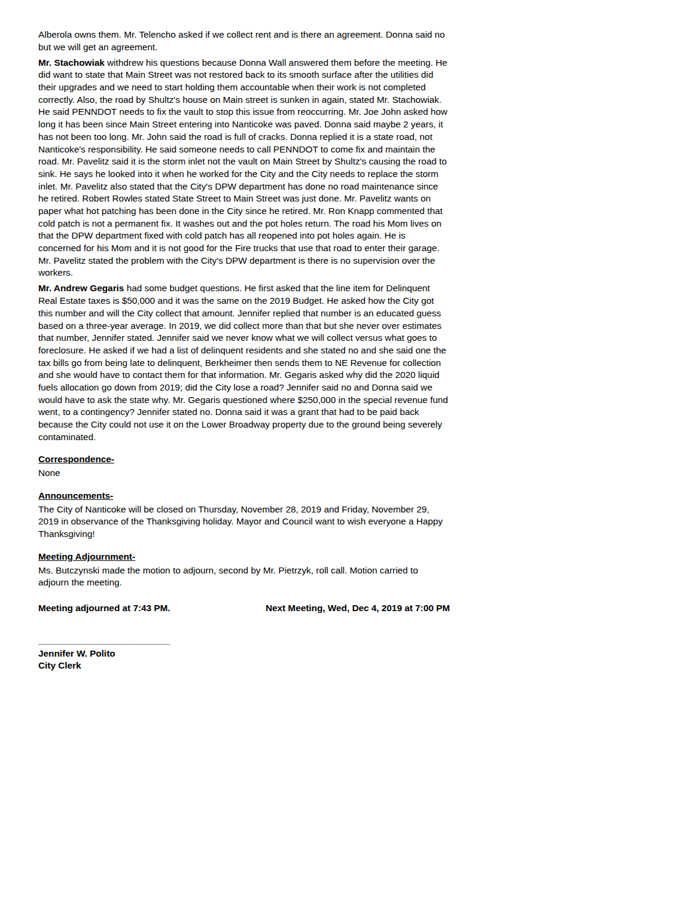Alberola owns them. Mr. Telencho asked if we collect rent and is there an agreement. Donna said no but we will get an agreement.
Mr. Stachowiak withdrew his questions because Donna Wall answered them before the meeting. He did want to state that Main Street was not restored back to its smooth surface after the utilities did their upgrades and we need to start holding them accountable when their work is not completed correctly. Also, the road by Shultz's house on Main street is sunken in again, stated Mr. Stachowiak. He said PENNDOT needs to fix the vault to stop this issue from reoccurring. Mr. Joe John asked how long it has been since Main Street entering into Nanticoke was paved. Donna said maybe 2 years, it has not been too long. Mr. John said the road is full of cracks. Donna replied it is a state road, not Nanticoke's responsibility. He said someone needs to call PENNDOT to come fix and maintain the road. Mr. Pavelitz said it is the storm inlet not the vault on Main Street by Shultz's causing the road to sink. He says he looked into it when he worked for the City and the City needs to replace the storm inlet. Mr. Pavelitz also stated that the City's DPW department has done no road maintenance since he retired. Robert Rowles stated State Street to Main Street was just done. Mr. Pavelitz wants on paper what hot patching has been done in the City since he retired. Mr. Ron Knapp commented that cold patch is not a permanent fix. It washes out and the pot holes return. The road his Mom lives on that the DPW department fixed with cold patch has all reopened into pot holes again. He is concerned for his Mom and it is not good for the Fire trucks that use that road to enter their garage. Mr. Pavelitz stated the problem with the City's DPW department is there is no supervision over the workers.
Mr. Andrew Gegaris had some budget questions. He first asked that the line item for Delinquent Real Estate taxes is $50,000 and it was the same on the 2019 Budget. He asked how the City got this number and will the City collect that amount. Jennifer replied that number is an educated guess based on a three-year average. In 2019, we did collect more than that but she never over estimates that number, Jennifer stated. Jennifer said we never know what we will collect versus what goes to foreclosure. He asked if we had a list of delinquent residents and she stated no and she said one the tax bills go from being late to delinquent, Berkheimer then sends them to NE Revenue for collection and she would have to contact them for that information. Mr. Gegaris asked why did the 2020 liquid fuels allocation go down from 2019; did the City lose a road? Jennifer said no and Donna said we would have to ask the state why. Mr. Gegaris questioned where $250,000 in the special revenue fund went, to a contingency? Jennifer stated no. Donna said it was a grant that had to be paid back because the City could not use it on the Lower Broadway property due to the ground being severely contaminated.
Correspondence-
None
Announcements-
The City of Nanticoke will be closed on Thursday, November 28, 2019 and Friday, November 29, 2019 in observance of the Thanksgiving holiday. Mayor and Council want to wish everyone a Happy Thanksgiving!
Meeting Adjournment-
Ms. Butczynski made the motion to adjourn, second by Mr. Pietrzyk, roll call. Motion carried to adjourn the meeting.
Meeting adjourned at 7:43 PM. Next Meeting, Wed, Dec 4, 2019 at 7:00 PM
_________________________
Jennifer W. Polito
City Clerk